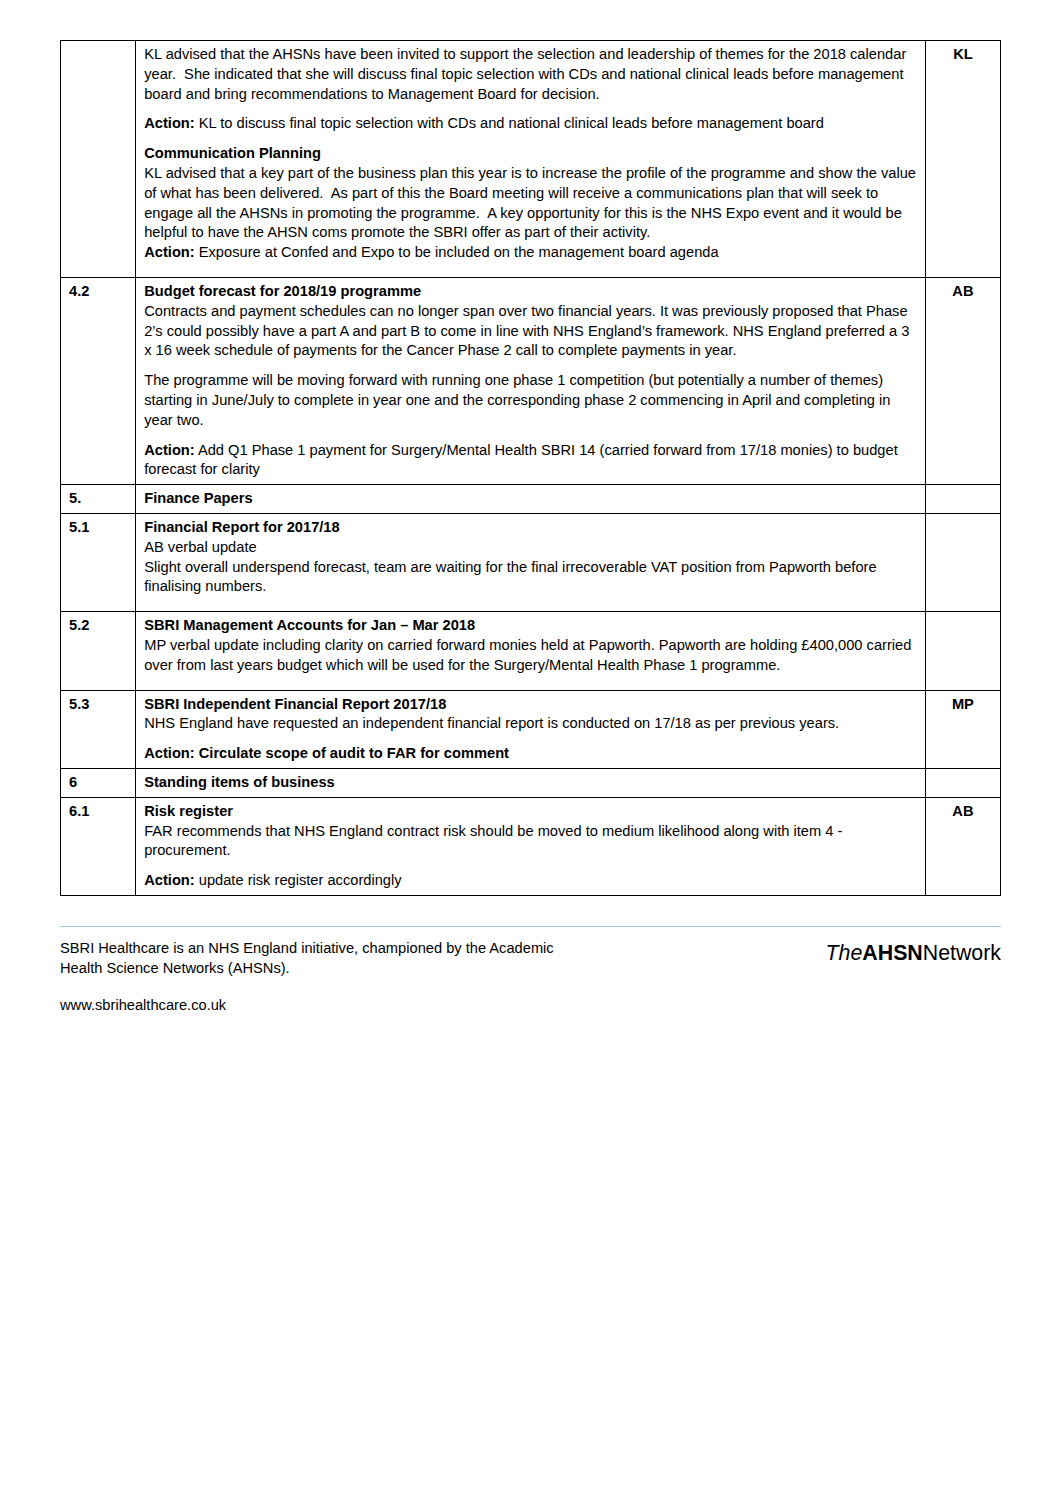| | KL advised that the AHSNs have been invited to support the selection and leadership of themes for the 2018 calendar year. She indicated that she will discuss final topic selection with CDs and national clinical leads before management board and bring recommendations to Management Board for decision. Action: KL to discuss final topic selection with CDs and national clinical leads before management board Communication Planning KL advised that a key part of the business plan this year is to increase the profile of the programme and show the value of what has been delivered. As part of this the Board meeting will receive a communications plan that will seek to engage all the AHSNs in promoting the programme. A key opportunity for this is the NHS Expo event and it would be helpful to have the AHSN coms promote the SBRI offer as part of their activity. Action: Exposure at Confed and Expo to be included on the management board agenda | KL |
| 4.2 | Budget forecast for 2018/19 programme Contracts and payment schedules can no longer span over two financial years. It was previously proposed that Phase 2’s could possibly have a part A and part B to come in line with NHS England’s framework. NHS England preferred a 3 x 16 week schedule of payments for the Cancer Phase 2 call to complete payments in year. The programme will be moving forward with running one phase 1 competition (but potentially a number of themes) starting in June/July to complete in year one and the corresponding phase 2 commencing in April and completing in year two. Action: Add Q1 Phase 1 payment for Surgery/Mental Health SBRI 14 (carried forward from 17/18 monies) to budget forecast for clarity | AB |
| 5. | Finance Papers | |
| 5.1 | Financial Report for 2017/18 AB verbal update Slight overall underspend forecast, team are waiting for the final irrecoverable VAT position from Papworth before finalising numbers. | |
| 5.2 | SBRI Management Accounts for Jan – Mar 2018 MP verbal update including clarity on carried forward monies held at Papworth. Papworth are holding £400,000 carried over from last years budget which will be used for the Surgery/Mental Health Phase 1 programme. | |
| 5.3 | SBRI Independent Financial Report 2017/18 NHS England have requested an independent financial report is conducted on 17/18 as per previous years. Action: Circulate scope of audit to FAR for comment | MP |
| 6 | Standing items of business | |
| 6.1 | Risk register FAR recommends that NHS England contract risk should be moved to medium likelihood along with item 4 -procurement. Action: update risk register accordingly | AB |
SBRI Healthcare is an NHS England initiative, championed by the Academic
Health Science Networks (AHSNs).
The AHSNNetwork
www.sbrihealthcare.co.uk